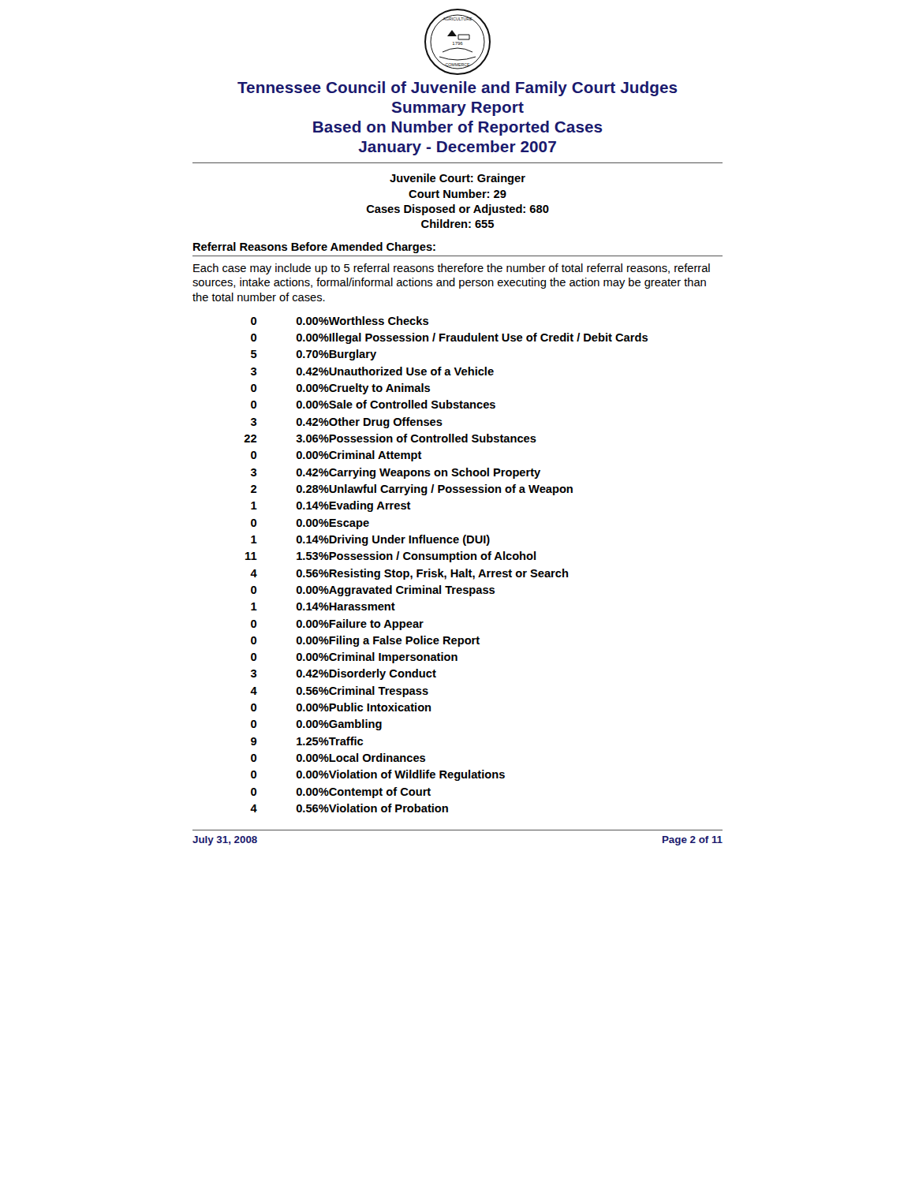AGRICULTURE COMMERCE 1796
Tennessee Council of Juvenile and Family Court Judges
Summary Report
Based on Number of Reported Cases
January - December 2007
Juvenile Court: Grainger
Court Number: 29
Cases Disposed or Adjusted: 680
Children: 655
Referral Reasons Before Amended Charges:
Each case may include up to 5 referral reasons therefore the number of total referral reasons, referral sources, intake actions, formal/informal actions and person executing the action may be greater than the total number of cases.
| 0 | 0.00% | Worthless Checks |
| 0 | 0.00% | Illegal Possession / Fraudulent Use of Credit / Debit Cards |
| 5 | 0.70% | Burglary |
| 3 | 0.42% | Unauthorized Use of a Vehicle |
| 0 | 0.00% | Cruelty to Animals |
| 0 | 0.00% | Sale of Controlled Substances |
| 3 | 0.42% | Other Drug Offenses |
| 22 | 3.06% | Possession of Controlled Substances |
| 0 | 0.00% | Criminal Attempt |
| 3 | 0.42% | Carrying Weapons on School Property |
| 2 | 0.28% | Unlawful Carrying / Possession of a Weapon |
| 1 | 0.14% | Evading Arrest |
| 0 | 0.00% | Escape |
| 1 | 0.14% | Driving Under Influence (DUI) |
| 11 | 1.53% | Possession / Consumption of Alcohol |
| 4 | 0.56% | Resisting Stop, Frisk, Halt, Arrest or Search |
| 0 | 0.00% | Aggravated Criminal Trespass |
| 1 | 0.14% | Harassment |
| 0 | 0.00% | Failure to Appear |
| 0 | 0.00% | Filing a False Police Report |
| 0 | 0.00% | Criminal Impersonation |
| 3 | 0.42% | Disorderly Conduct |
| 4 | 0.56% | Criminal Trespass |
| 0 | 0.00% | Public Intoxication |
| 0 | 0.00% | Gambling |
| 9 | 1.25% | Traffic |
| 0 | 0.00% | Local Ordinances |
| 0 | 0.00% | Violation of Wildlife Regulations |
| 0 | 0.00% | Contempt of Court |
| 4 | 0.56% | Violation of Probation |
July 31, 2008
Page 2 of 11